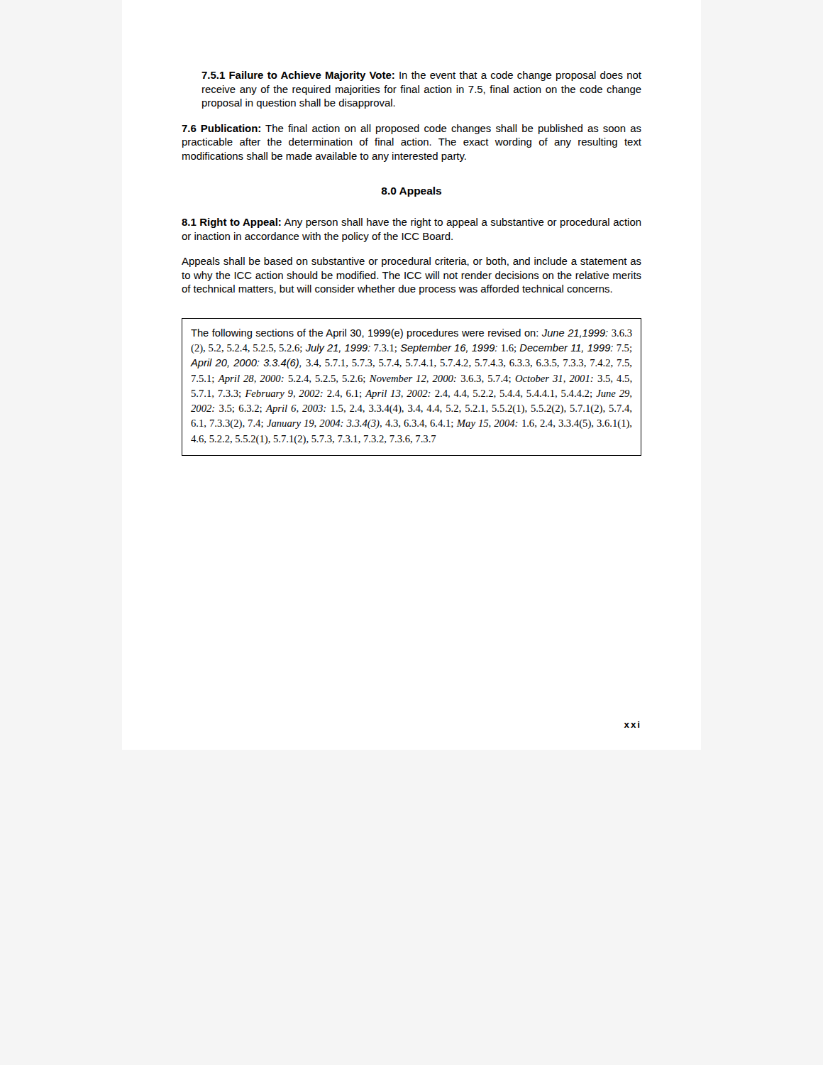7.5.1 Failure to Achieve Majority Vote: In the event that a code change proposal does not receive any of the required majorities for final action in 7.5, final action on the code change proposal in question shall be disapproval.
7.6 Publication: The final action on all proposed code changes shall be published as soon as practicable after the determination of final action. The exact wording of any resulting text modifications shall be made available to any interested party.
8.0 Appeals
8.1 Right to Appeal: Any person shall have the right to appeal a substantive or procedural action or inaction in accordance with the policy of the ICC Board.
Appeals shall be based on substantive or procedural criteria, or both, and include a statement as to why the ICC action should be modified. The ICC will not render decisions on the relative merits of technical matters, but will consider whether due process was afforded technical concerns.
The following sections of the April 30, 1999(e) procedures were revised on: June 21,1999: 3.6.3 (2), 5.2, 5.2.4, 5.2.5, 5.2.6; July 21, 1999: 7.3.1; September 16, 1999: 1.6; December 11, 1999: 7.5; April 20, 2000: 3.3.4(6), 3.4, 5.7.1, 5.7.3, 5.7.4, 5.7.4.1, 5.7.4.2, 5.7.4.3, 6.3.3, 6.3.5, 7.3.3, 7.4.2, 7.5, 7.5.1; April 28, 2000: 5.2.4, 5.2.5, 5.2.6; November 12, 2000: 3.6.3, 5.7.4; October 31, 2001: 3.5, 4.5, 5.7.1, 7.3.3; February 9, 2002: 2.4, 6.1; April 13, 2002: 2.4, 4.4, 5.2.2, 5.4.4, 5.4.4.1, 5.4.4.2; June 29, 2002: 3.5; 6.3.2; April 6, 2003: 1.5, 2.4, 3.3.4(4), 3.4, 4.4, 5.2, 5.2.1, 5.5.2(1), 5.5.2(2), 5.7.1(2), 5.7.4, 6.1, 7.3.3(2), 7.4; January 19, 2004: 3.3.4(3), 4.3, 6.3.4, 6.4.1; May 15, 2004: 1.6, 2.4, 3.3.4(5), 3.6.1(1), 4.6, 5.2.2, 5.5.2(1), 5.7.1(2), 5.7.3, 7.3.1, 7.3.2, 7.3.6, 7.3.7
xxi